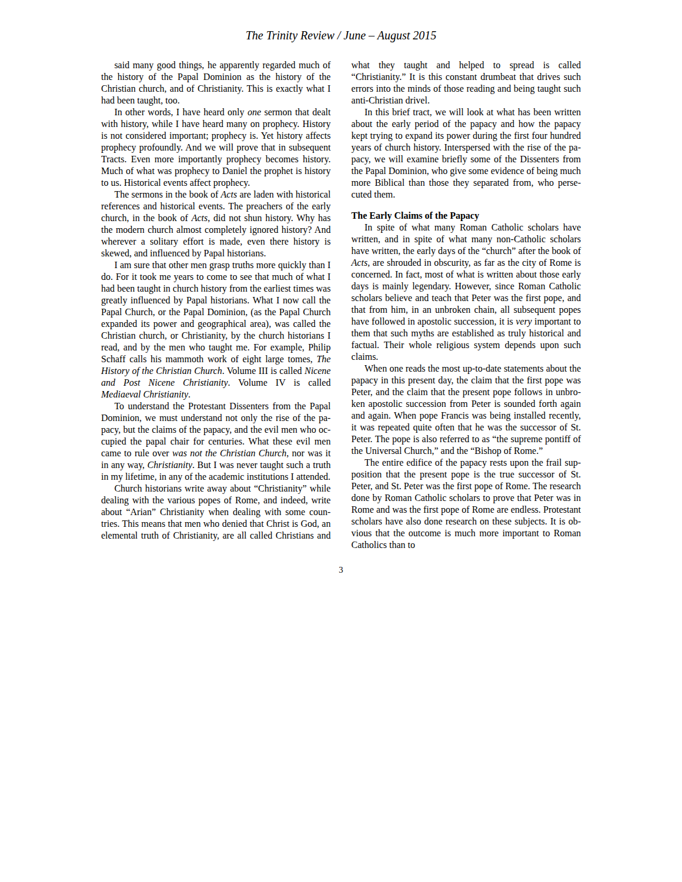The Trinity Review / June – August 2015
said many good things, he apparently regarded much of the history of the Papal Dominion as the history of the Christian church, and of Christianity. This is exactly what I had been taught, too.
In other words, I have heard only one sermon that dealt with history, while I have heard many on prophecy. History is not considered important; prophecy is. Yet history affects prophecy profoundly. And we will prove that in subsequent Tracts. Even more importantly prophecy becomes history. Much of what was prophecy to Daniel the prophet is history to us. Historical events affect prophecy.
The sermons in the book of Acts are laden with historical references and historical events. The preachers of the early church, in the book of Acts, did not shun history. Why has the modern church almost completely ignored history? And wherever a solitary effort is made, even there history is skewed, and influenced by Papal historians.
I am sure that other men grasp truths more quickly than I do. For it took me years to come to see that much of what I had been taught in church history from the earliest times was greatly influenced by Papal historians. What I now call the Papal Church, or the Papal Dominion, (as the Papal Church expanded its power and geographical area), was called the Christian church, or Christianity, by the church historians I read, and by the men who taught me. For example, Philip Schaff calls his mammoth work of eight large tomes, The History of the Christian Church. Volume III is called Nicene and Post Nicene Christianity. Volume IV is called Mediaeval Christianity.
To understand the Protestant Dissenters from the Papal Dominion, we must understand not only the rise of the papacy, but the claims of the papacy, and the evil men who occupied the papal chair for centuries. What these evil men came to rule over was not the Christian Church, nor was it in any way, Christianity. But I was never taught such a truth in my lifetime, in any of the academic institutions I attended.
Church historians write away about “Christianity” while dealing with the various popes of Rome, and indeed, write about “Arian” Christianity when dealing with some countries. This means that men who denied that Christ is God, an elemental truth of Christianity, are all called Christians and what they taught and helped to spread is called “Christianity.” It is this constant drumbeat that drives such errors into the minds of those reading and being taught such anti-Christian drivel.
In this brief tract, we will look at what has been written about the early period of the papacy and how the papacy kept trying to expand its power during the first four hundred years of church history. Interspersed with the rise of the papacy, we will examine briefly some of the Dissenters from the Papal Dominion, who give some evidence of being much more Biblical than those they separated from, who persecuted them.
The Early Claims of the Papacy
In spite of what many Roman Catholic scholars have written, and in spite of what many non-Catholic scholars have written, the early days of the “church” after the book of Acts, are shrouded in obscurity, as far as the city of Rome is concerned. In fact, most of what is written about those early days is mainly legendary. However, since Roman Catholic scholars believe and teach that Peter was the first pope, and that from him, in an unbroken chain, all subsequent popes have followed in apostolic succession, it is very important to them that such myths are established as truly historical and factual. Their whole religious system depends upon such claims.
When one reads the most up-to-date statements about the papacy in this present day, the claim that the first pope was Peter, and the claim that the present pope follows in unbroken apostolic succession from Peter is sounded forth again and again. When pope Francis was being installed recently, it was repeated quite often that he was the successor of St. Peter. The pope is also referred to as “the supreme pontiff of the Universal Church,” and the “Bishop of Rome.”
The entire edifice of the papacy rests upon the frail supposition that the present pope is the true successor of St. Peter, and St. Peter was the first pope of Rome. The research done by Roman Catholic scholars to prove that Peter was in Rome and was the first pope of Rome are endless. Protestant scholars have also done research on these subjects. It is obvious that the outcome is much more important to Roman Catholics than to
3